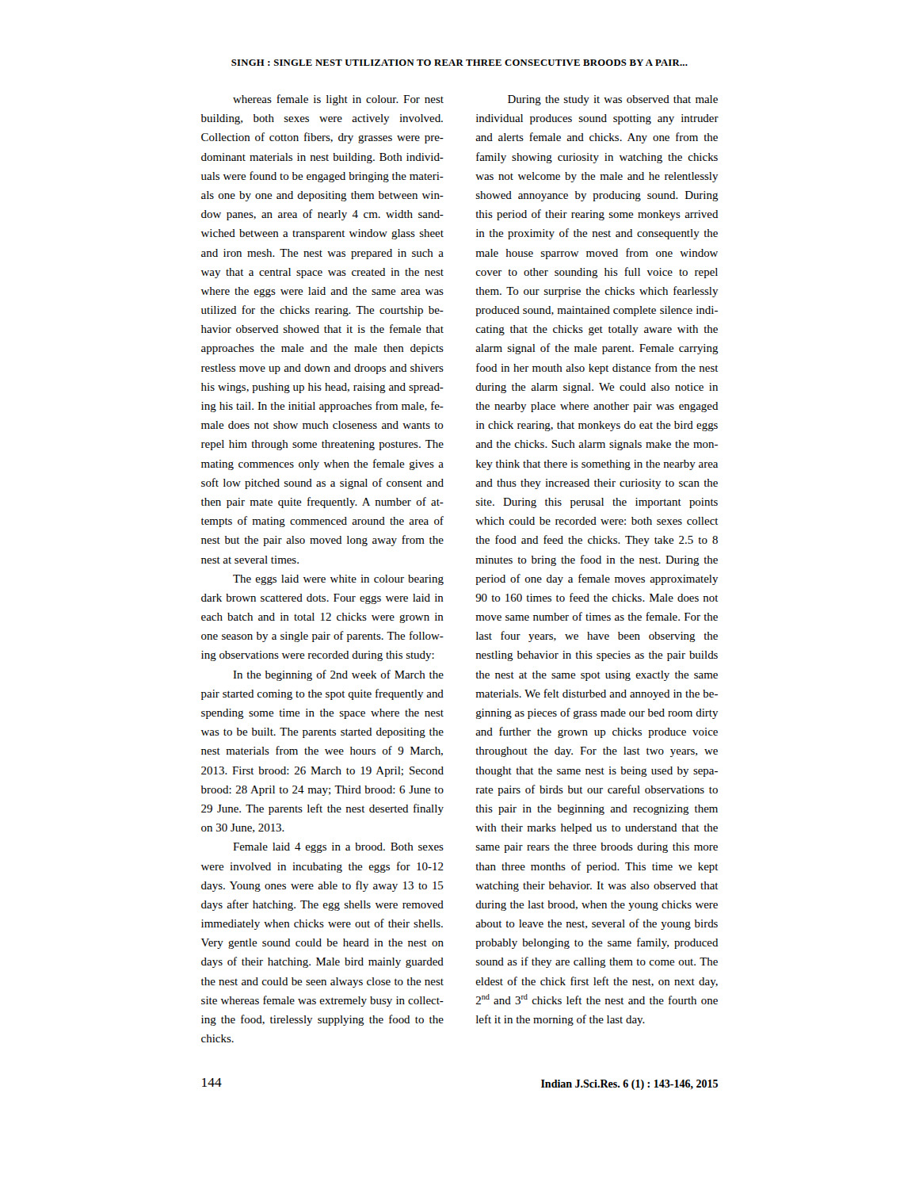SINGH : SINGLE NEST UTILIZATION TO REAR THREE CONSECUTIVE BROODS BY A PAIR...
whereas female is light in colour. For nest building, both sexes were actively involved. Collection of cotton fibers, dry grasses were predominant materials in nest building. Both individuals were found to be engaged bringing the materials one by one and depositing them between window panes, an area of nearly 4 cm. width sandwiched between a transparent window glass sheet and iron mesh. The nest was prepared in such a way that a central space was created in the nest where the eggs were laid and the same area was utilized for the chicks rearing. The courtship behavior observed showed that it is the female that approaches the male and the male then depicts restless move up and down and droops and shivers his wings, pushing up his head, raising and spreading his tail. In the initial approaches from male, female does not show much closeness and wants to repel him through some threatening postures. The mating commences only when the female gives a soft low pitched sound as a signal of consent and then pair mate quite frequently. A number of attempts of mating commenced around the area of nest but the pair also moved long away from the nest at several times.
The eggs laid were white in colour bearing dark brown scattered dots. Four eggs were laid in each batch and in total 12 chicks were grown in one season by a single pair of parents. The following observations were recorded during this study:
In the beginning of 2nd week of March the pair started coming to the spot quite frequently and spending some time in the space where the nest was to be built. The parents started depositing the nest materials from the wee hours of 9 March, 2013. First brood: 26 March to 19 April; Second brood: 28 April to 24 may; Third brood: 6 June to 29 June. The parents left the nest deserted finally on 30 June, 2013.
Female laid 4 eggs in a brood. Both sexes were involved in incubating the eggs for 10-12 days. Young ones were able to fly away 13 to 15 days after hatching. The egg shells were removed immediately when chicks were out of their shells. Very gentle sound could be heard in the nest on days of their hatching. Male bird mainly guarded the nest and could be seen always close to the nest site whereas female was extremely busy in collecting the food, tirelessly supplying the food to the chicks.
During the study it was observed that male individual produces sound spotting any intruder and alerts female and chicks. Any one from the family showing curiosity in watching the chicks was not welcome by the male and he relentlessly showed annoyance by producing sound. During this period of their rearing some monkeys arrived in the proximity of the nest and consequently the male house sparrow moved from one window cover to other sounding his full voice to repel them. To our surprise the chicks which fearlessly produced sound, maintained complete silence indicating that the chicks get totally aware with the alarm signal of the male parent. Female carrying food in her mouth also kept distance from the nest during the alarm signal. We could also notice in the nearby place where another pair was engaged in chick rearing, that monkeys do eat the bird eggs and the chicks. Such alarm signals make the monkey think that there is something in the nearby area and thus they increased their curiosity to scan the site. During this perusal the important points which could be recorded were: both sexes collect the food and feed the chicks. They take 2.5 to 8 minutes to bring the food in the nest. During the period of one day a female moves approximately 90 to 160 times to feed the chicks. Male does not move same number of times as the female. For the last four years, we have been observing the nestling behavior in this species as the pair builds the nest at the same spot using exactly the same materials. We felt disturbed and annoyed in the beginning as pieces of grass made our bed room dirty and further the grown up chicks produce voice throughout the day. For the last two years, we thought that the same nest is being used by separate pairs of birds but our careful observations to this pair in the beginning and recognizing them with their marks helped us to understand that the same pair rears the three broods during this more than three months of period. This time we kept watching their behavior. It was also observed that during the last brood, when the young chicks were about to leave the nest, several of the young birds probably belonging to the same family, produced sound as if they are calling them to come out. The eldest of the chick first left the nest, on next day, 2nd and 3rd chicks left the nest and the fourth one left it in the morning of the last day.
144
Indian J.Sci.Res. 6 (1) : 143-146, 2015